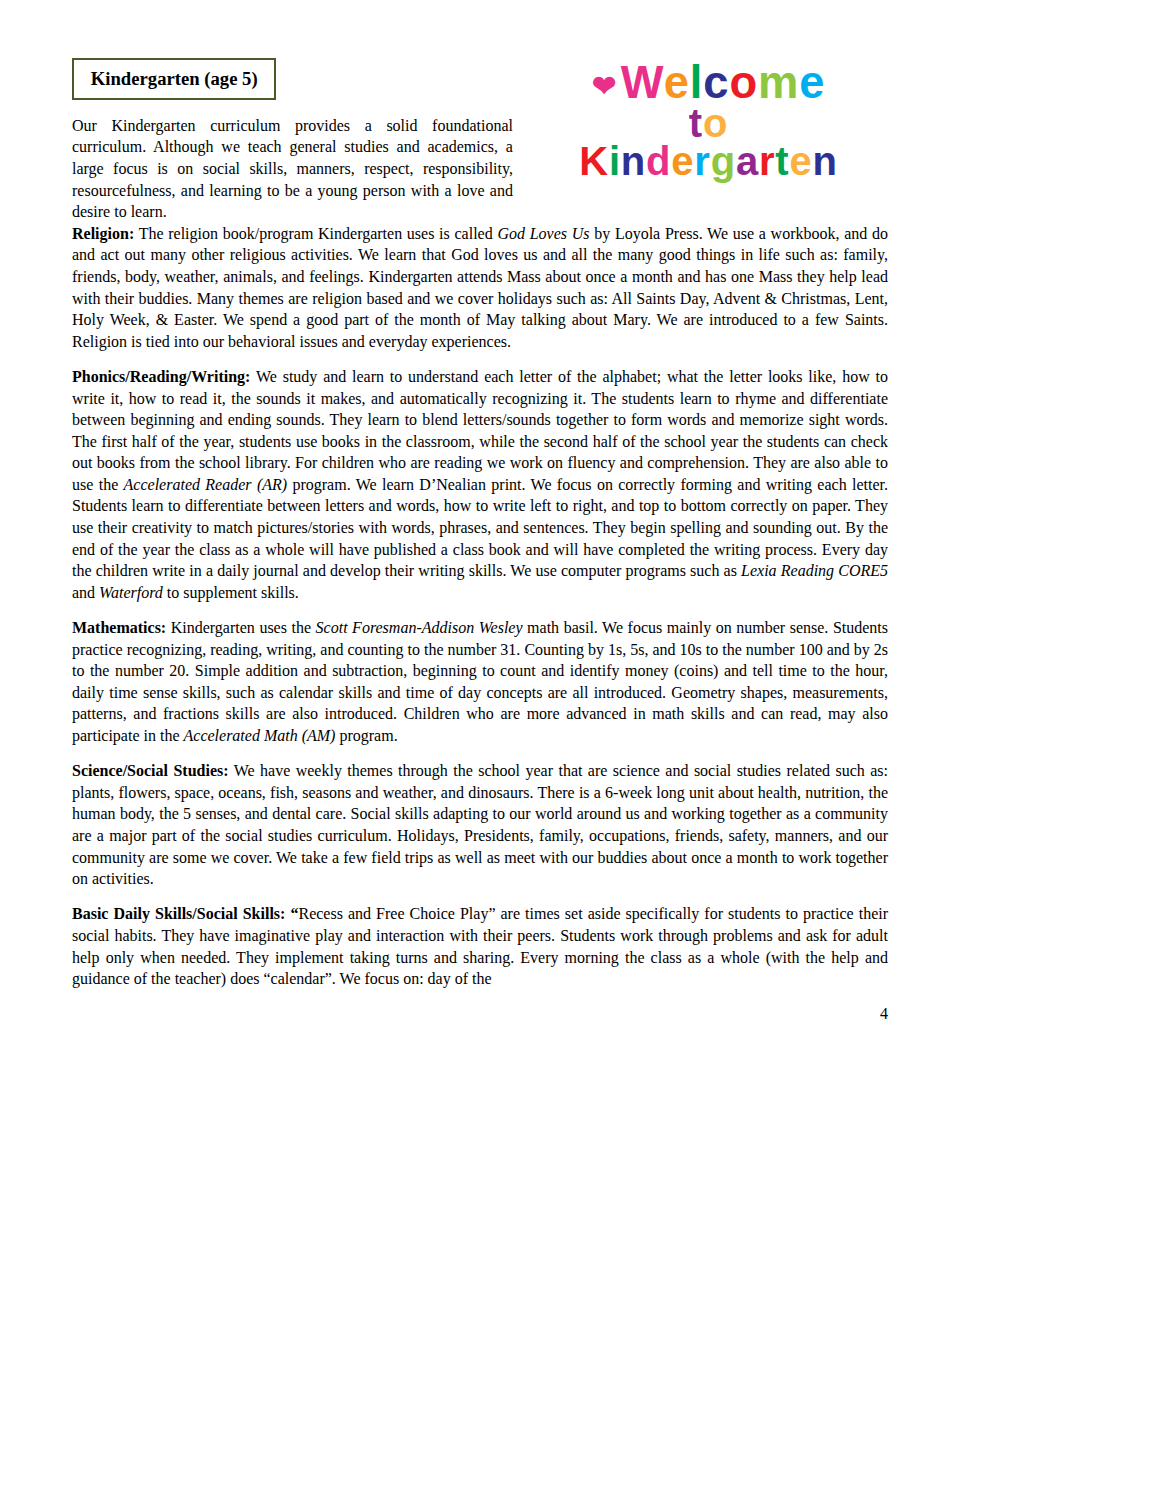Kindergarten (age 5)
Our Kindergarten curriculum provides a solid foundational curriculum. Although we teach general studies and academics, a large focus is on social skills, manners, respect, responsibility, resourcefulness, and learning to be a young person with a love and desire to learn.
❤Welcome
to
Kindergarten
Religion: The religion book/program Kindergarten uses is called God Loves Us by Loyola Press. We use a workbook, and do and act out many other religious activities. We learn that God loves us and all the many good things in life such as: family, friends, body, weather, animals, and feelings. Kindergarten attends Mass about once a month and has one Mass they help lead with their buddies. Many themes are religion based and we cover holidays such as: All Saints Day, Advent & Christmas, Lent, Holy Week, & Easter. We spend a good part of the month of May talking about Mary. We are introduced to a few Saints. Religion is tied into our behavioral issues and everyday experiences.
Phonics/Reading/Writing: We study and learn to understand each letter of the alphabet; what the letter looks like, how to write it, how to read it, the sounds it makes, and automatically recognizing it. The students learn to rhyme and differentiate between beginning and ending sounds. They learn to blend letters/sounds together to form words and memorize sight words. The first half of the year, students use books in the classroom, while the second half of the school year the students can check out books from the school library. For children who are reading we work on fluency and comprehension. They are also able to use the Accelerated Reader (AR) program. We learn D’Nealian print. We focus on correctly forming and writing each letter. Students learn to differentiate between letters and words, how to write left to right, and top to bottom correctly on paper. They use their creativity to match pictures/stories with words, phrases, and sentences. They begin spelling and sounding out. By the end of the year the class as a whole will have published a class book and will have completed the writing process. Every day the children write in a daily journal and develop their writing skills. We use computer programs such as Lexia Reading CORE5 and Waterford to supplement skills.
Mathematics: Kindergarten uses the Scott Foresman-Addison Wesley math basil. We focus mainly on number sense. Students practice recognizing, reading, writing, and counting to the number 31. Counting by 1s, 5s, and 10s to the number 100 and by 2s to the number 20. Simple addition and subtraction, beginning to count and identify money (coins) and tell time to the hour, daily time sense skills, such as calendar skills and time of day concepts are all introduced. Geometry shapes, measurements, patterns, and fractions skills are also introduced. Children who are more advanced in math skills and can read, may also participate in the Accelerated Math (AM) program.
Science/Social Studies: We have weekly themes through the school year that are science and social studies related such as: plants, flowers, space, oceans, fish, seasons and weather, and dinosaurs. There is a 6-week long unit about health, nutrition, the human body, the 5 senses, and dental care. Social skills adapting to our world around us and working together as a community are a major part of the social studies curriculum. Holidays, Presidents, family, occupations, friends, safety, manners, and our community are some we cover. We take a few field trips as well as meet with our buddies about once a month to work together on activities.
Basic Daily Skills/Social Skills: “Recess and Free Choice Play” are times set aside specifically for students to practice their social habits. They have imaginative play and interaction with their peers. Students work through problems and ask for adult help only when needed. They implement taking turns and sharing. Every morning the class as a whole (with the help and guidance of the teacher) does “calendar”. We focus on: day of the
4